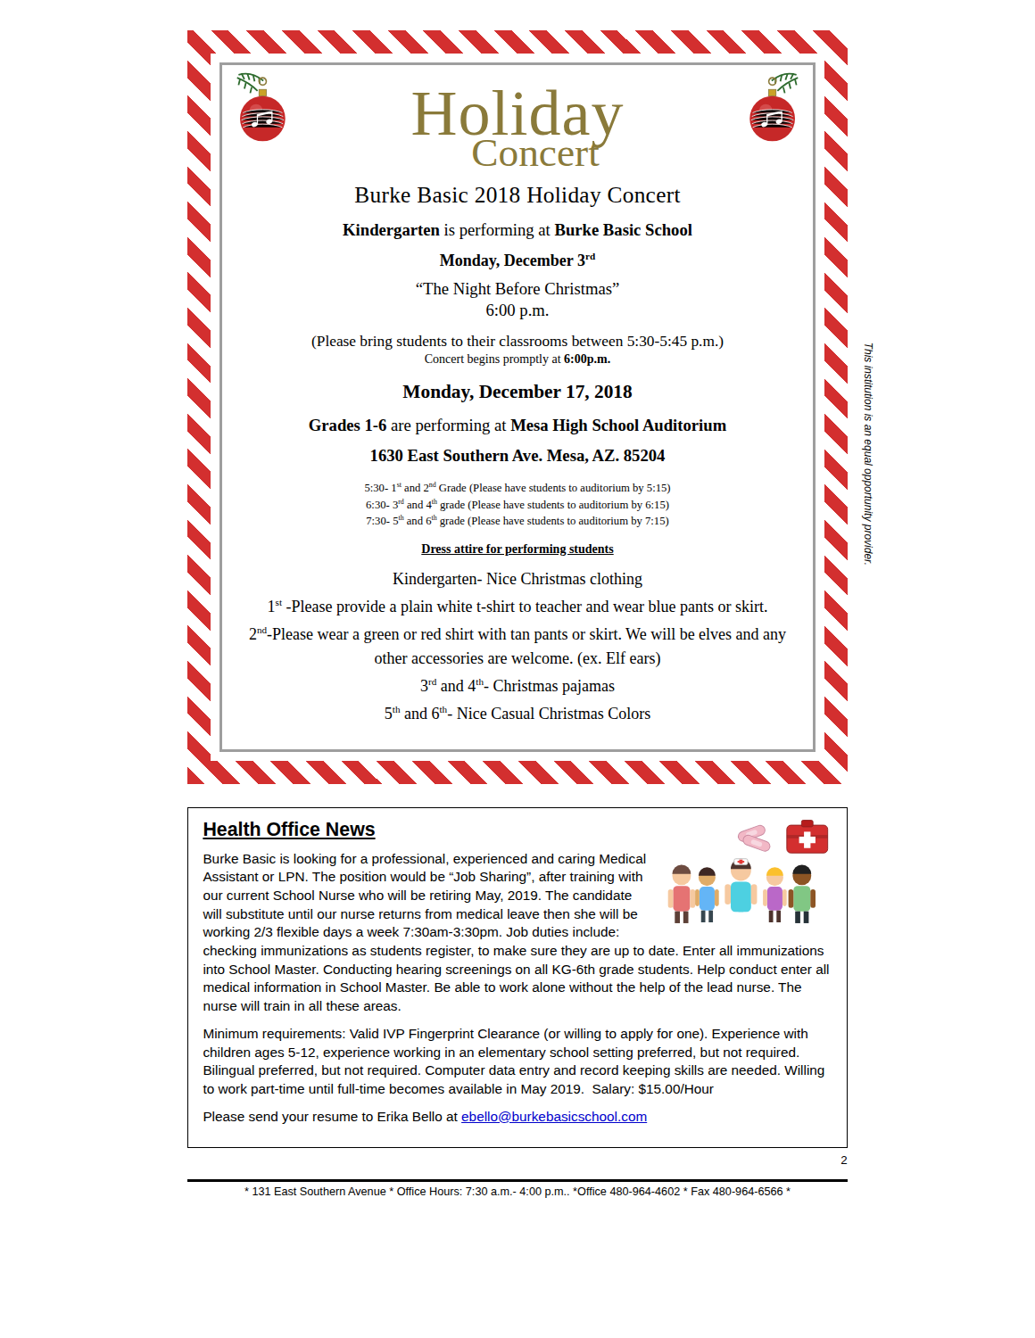This institution is an equal opportunity provider.
Holiday Concert
Burke Basic 2018 Holiday Concert
Kindergarten is performing at Burke Basic School
Monday, December 3rd
“The Night Before Christmas”
6:00 p.m.
(Please bring students to their classrooms between 5:30-5:45 p.m.)
Concert begins promptly at 6:00p.m.
Monday, December 17, 2018
Grades 1-6 are performing at Mesa High School Auditorium
1630 East Southern Ave. Mesa, AZ. 85204
5:30- 1st and 2nd Grade (Please have students to auditorium by 5:15)
6:30- 3rd and 4th grade (Please have students to auditorium by 6:15)
7:30- 5th and 6th grade (Please have students to auditorium by 7:15)
Dress attire for performing students
Kindergarten- Nice Christmas clothing
1st -Please provide a plain white t-shirt to teacher and wear blue pants or skirt.
2nd-Please wear a green or red shirt with tan pants or skirt. We will be elves and any other accessories are welcome. (ex. Elf ears)
3rd and 4th- Christmas pajamas
5th and 6th- Nice Casual Christmas Colors
Health Office News
Burke Basic is looking for a professional, experienced and caring Medical Assistant or LPN. The position would be “Job Sharing”, after training with our current School Nurse who will be retiring May, 2019. The candidate will substitute until our nurse returns from medical leave then she will be working 2/3 flexible days a week 7:30am-3:30pm. Job duties include: checking immunizations as students register, to make sure they are up to date. Enter all immunizations into School Master. Conducting hearing screenings on all KG-6th grade students. Help conduct enter all medical information in School Master. Be able to work alone without the help of the lead nurse. The nurse will train in all these areas.
Minimum requirements: Valid IVP Fingerprint Clearance (or willing to apply for one). Experience with children ages 5-12, experience working in an elementary school setting preferred, but not required. Bilingual preferred, but not required. Computer data entry and record keeping skills are needed. Willing to work part-time until full-time becomes available in May 2019. Salary: $15.00/Hour
Please send your resume to Erika Bello at ebello@burkebasicschool.com
2
* 131 East Southern Avenue * Office Hours: 7:30 a.m.- 4:00 p.m.. *Office 480-964-4602 * Fax 480-964-6566 *